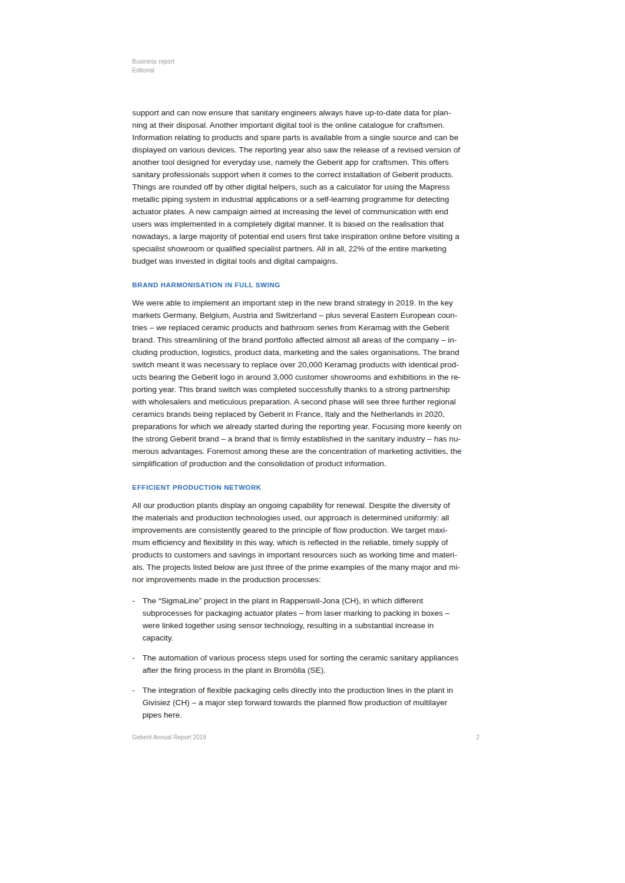Business report Editorial
support and can now ensure that sanitary engineers always have up-to-date data for planning at their disposal. Another important digital tool is the online catalogue for craftsmen. Information relating to products and spare parts is available from a single source and can be displayed on various devices. The reporting year also saw the release of a revised version of another tool designed for everyday use, namely the Geberit app for craftsmen. This offers sanitary professionals support when it comes to the correct installation of Geberit products. Things are rounded off by other digital helpers, such as a calculator for using the Mapress metallic piping system in industrial applications or a self-learning programme for detecting actuator plates. A new campaign aimed at increasing the level of communication with end users was implemented in a completely digital manner. It is based on the realisation that nowadays, a large majority of potential end users first take inspiration online before visiting a specialist showroom or qualified specialist partners. All in all, 22% of the entire marketing budget was invested in digital tools and digital campaigns.
Brand harmonisation in full swing
We were able to implement an important step in the new brand strategy in 2019. In the key markets Germany, Belgium, Austria and Switzerland – plus several Eastern European countries – we replaced ceramic products and bathroom series from Keramag with the Geberit brand. This streamlining of the brand portfolio affected almost all areas of the company – including production, logistics, product data, marketing and the sales organisations. The brand switch meant it was necessary to replace over 20,000 Keramag products with identical products bearing the Geberit logo in around 3,000 customer showrooms and exhibitions in the reporting year. This brand switch was completed successfully thanks to a strong partnership with wholesalers and meticulous preparation. A second phase will see three further regional ceramics brands being replaced by Geberit in France, Italy and the Netherlands in 2020, preparations for which we already started during the reporting year. Focusing more keenly on the strong Geberit brand – a brand that is firmly established in the sanitary industry – has numerous advantages. Foremost among these are the concentration of marketing activities, the simplification of production and the consolidation of product information.
Efficient production network
All our production plants display an ongoing capability for renewal. Despite the diversity of the materials and production technologies used, our approach is determined uniformly: all improvements are consistently geared to the principle of flow production. We target maximum efficiency and flexibility in this way, which is reflected in the reliable, timely supply of products to customers and savings in important resources such as working time and materials. The projects listed below are just three of the prime examples of the many major and minor improvements made in the production processes:
The “SigmaLine” project in the plant in Rapperswil-Jona (CH), in which different subprocesses for packaging actuator plates – from laser marking to packing in boxes – were linked together using sensor technology, resulting in a substantial increase in capacity.
The automation of various process steps used for sorting the ceramic sanitary appliances after the firing process in the plant in Bromölla (SE).
The integration of flexible packaging cells directly into the production lines in the plant in Givisiez (CH) – a major step forward towards the planned flow production of multilayer pipes here.
Geberit Annual Report 2019 2